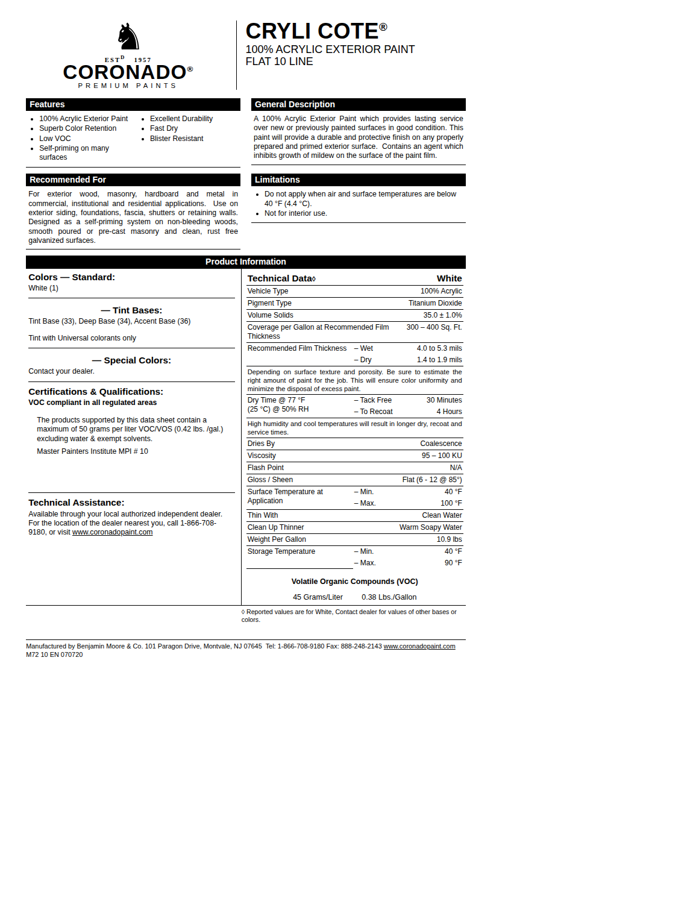♞
ESTD 1957
CORONADO®
PREMIUM PAINTS
CRYLI COTE®
100% ACRYLIC EXTERIOR PAINT
FLAT 10 LINE
Features
100% Acrylic Exterior Paint
Superb Color Retention
Low VOC
Self-priming on many surfaces
Excellent Durability
Fast Dry
Blister Resistant
General Description
A 100% Acrylic Exterior Paint which provides lasting service over new or previously painted surfaces in good condition. This paint will provide a durable and protective finish on any properly prepared and primed exterior surface. Contains an agent which inhibits growth of mildew on the surface of the paint film.
Recommended For
For exterior wood, masonry, hardboard and metal in commercial, institutional and residential applications. Use on exterior siding, foundations, fascia, shutters or retaining walls. Designed as a self-priming system on non-bleeding woods, smooth poured or pre-cast masonry and clean, rust free galvanized surfaces.
Limitations
Do not apply when air and surface temperatures are below 40 °F (4.4 °C).
Not for interior use.
Product Information
Colors — Standard:
White (1)
— Tint Bases:
Tint Base (33), Deep Base (34), Accent Base (36)
Tint with Universal colorants only
— Special Colors:
Contact your dealer.
Certifications & Qualifications:
VOC compliant in all regulated areas
The products supported by this data sheet contain a maximum of 50 grams per liter VOC/VOS (0.42 lbs. /gal.) excluding water & exempt solvents.
Master Painters Institute MPI # 10
Technical Assistance:
Available through your local authorized independent dealer. For the location of the dealer nearest you, call 1-866-708-9180, or visit www.coronadopaint.com
| Technical Data ◊ | White |
| Vehicle Type | 100% Acrylic |
| Pigment Type | Titanium Dioxide |
| Volume Solids | 35.0 ± 1.0% |
| Coverage per Gallon at Recommended Film Thickness | 300 – 400 Sq. Ft. |
| Recommended Film Thickness | – Wet | 4.0 to 5.3 mils |
| – Dry | 1.4 to 1.9 mils |
| Depending on surface texture and porosity. Be sure to estimate the right amount of paint for the job. This will ensure color uniformity and minimize the disposal of excess paint. |
| Dry Time @ 77 °F (25 °C) @ 50% RH | – Tack Free | 30 Minutes |
| – To Recoat | 4 Hours |
| High humidity and cool temperatures will result in longer dry, recoat and service times. |
| Dries By | Coalescence |
| Viscosity | 95 – 100 KU |
| Flash Point | N/A |
| Gloss / Sheen | Flat (6 - 12 @ 85°) |
| Surface Temperature at Application | – Min. | 40 °F |
| – Max. | 100 °F |
| Thin With | Clean Water |
| Clean Up Thinner | Warm Soapy Water |
| Weight Per Gallon | 10.9 lbs |
| Storage Temperature | – Min. | 40 °F |
| – Max. | 90 °F |
Volatile Organic Compounds (VOC)
45 Grams/Liter 0.38 Lbs./Gallon
◊ Reported values are for White, Contact dealer for values of other bases or colors.
Manufactured by Benjamin Moore & Co. 101 Paragon Drive, Montvale, NJ 07645 Tel: 1-866-708-9180 Fax: 888-248-2143 www.coronadopaint.com M72 10 EN 070720